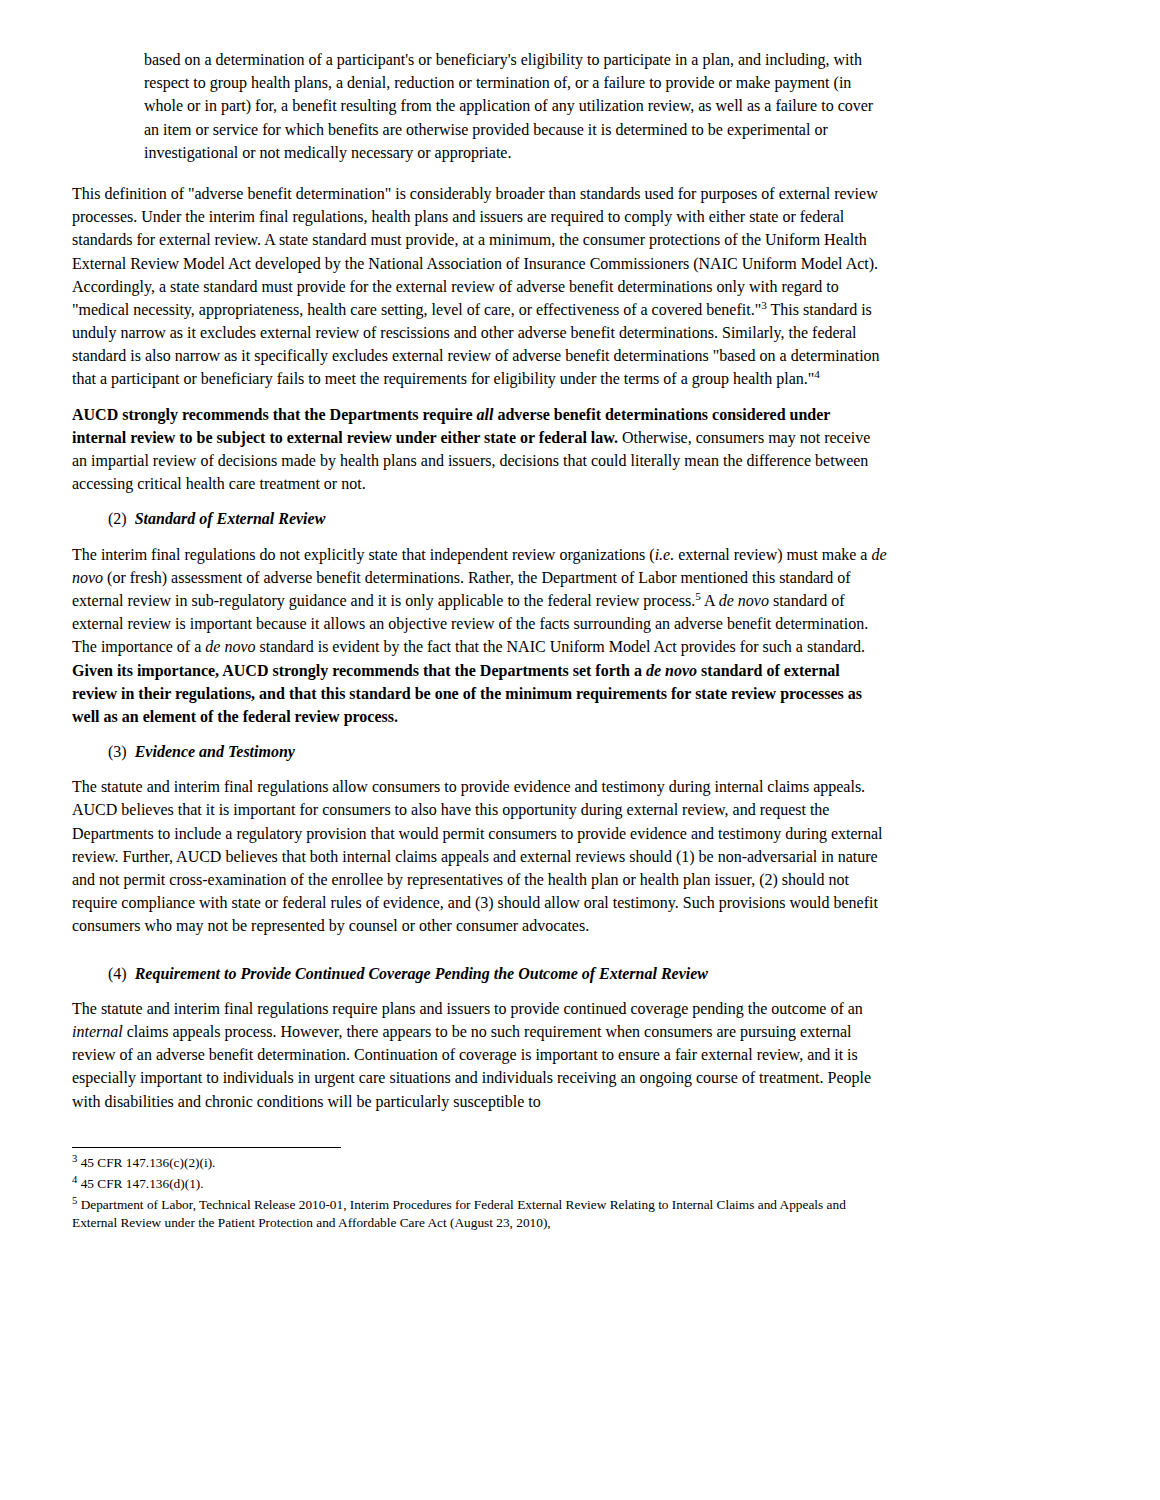based on a determination of a participant's or beneficiary's eligibility to participate in a plan, and including, with respect to group health plans, a denial, reduction or termination of, or a failure to provide or make payment (in whole or in part) for, a benefit resulting from the application of any utilization review, as well as a failure to cover an item or service for which benefits are otherwise provided because it is determined to be experimental or investigational or not medically necessary or appropriate.
This definition of "adverse benefit determination" is considerably broader than standards used for purposes of external review processes. Under the interim final regulations, health plans and issuers are required to comply with either state or federal standards for external review. A state standard must provide, at a minimum, the consumer protections of the Uniform Health External Review Model Act developed by the National Association of Insurance Commissioners (NAIC Uniform Model Act). Accordingly, a state standard must provide for the external review of adverse benefit determinations only with regard to "medical necessity, appropriateness, health care setting, level of care, or effectiveness of a covered benefit."3 This standard is unduly narrow as it excludes external review of rescissions and other adverse benefit determinations. Similarly, the federal standard is also narrow as it specifically excludes external review of adverse benefit determinations "based on a determination that a participant or beneficiary fails to meet the requirements for eligibility under the terms of a group health plan."4
AUCD strongly recommends that the Departments require all adverse benefit determinations considered under internal review to be subject to external review under either state or federal law. Otherwise, consumers may not receive an impartial review of decisions made by health plans and issuers, decisions that could literally mean the difference between accessing critical health care treatment or not.
(2) Standard of External Review
The interim final regulations do not explicitly state that independent review organizations (i.e. external review) must make a de novo (or fresh) assessment of adverse benefit determinations. Rather, the Department of Labor mentioned this standard of external review in sub-regulatory guidance and it is only applicable to the federal review process.5 A de novo standard of external review is important because it allows an objective review of the facts surrounding an adverse benefit determination. The importance of a de novo standard is evident by the fact that the NAIC Uniform Model Act provides for such a standard. Given its importance, AUCD strongly recommends that the Departments set forth a de novo standard of external review in their regulations, and that this standard be one of the minimum requirements for state review processes as well as an element of the federal review process.
(3) Evidence and Testimony
The statute and interim final regulations allow consumers to provide evidence and testimony during internal claims appeals. AUCD believes that it is important for consumers to also have this opportunity during external review, and request the Departments to include a regulatory provision that would permit consumers to provide evidence and testimony during external review. Further, AUCD believes that both internal claims appeals and external reviews should (1) be non-adversarial in nature and not permit cross-examination of the enrollee by representatives of the health plan or health plan issuer, (2) should not require compliance with state or federal rules of evidence, and (3) should allow oral testimony. Such provisions would benefit consumers who may not be represented by counsel or other consumer advocates.
(4) Requirement to Provide Continued Coverage Pending the Outcome of External Review
The statute and interim final regulations require plans and issuers to provide continued coverage pending the outcome of an internal claims appeals process. However, there appears to be no such requirement when consumers are pursuing external review of an adverse benefit determination. Continuation of coverage is important to ensure a fair external review, and it is especially important to individuals in urgent care situations and individuals receiving an ongoing course of treatment. People with disabilities and chronic conditions will be particularly susceptible to
3 45 CFR 147.136(c)(2)(i).
4 45 CFR 147.136(d)(1).
5 Department of Labor, Technical Release 2010-01, Interim Procedures for Federal External Review Relating to Internal Claims and Appeals and External Review under the Patient Protection and Affordable Care Act (August 23, 2010),